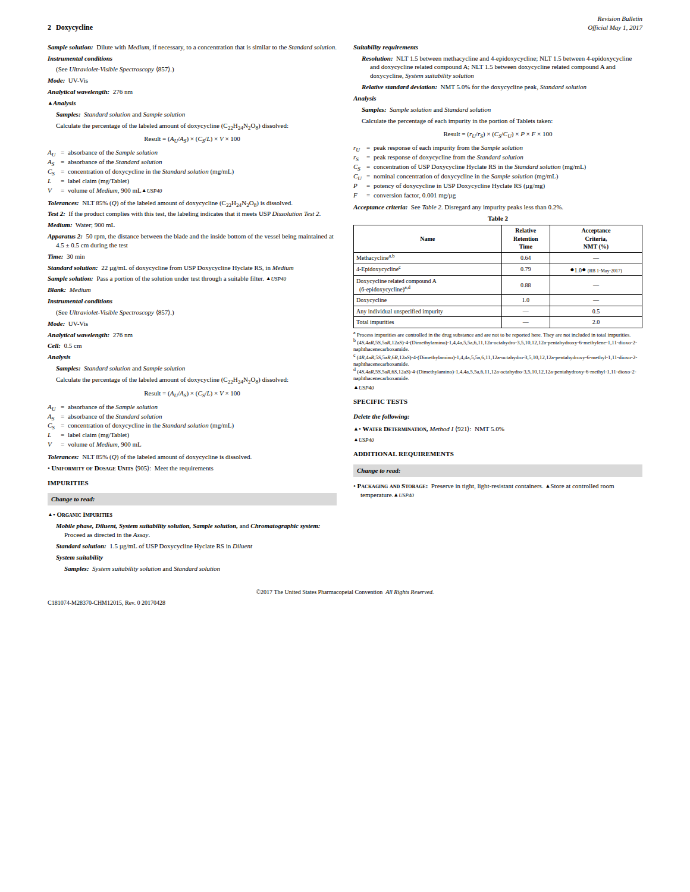2 Doxycycline
Revision Bulletin Official May 1, 2017
Sample solution: Dilute with Medium, if necessary, to a concentration that is similar to the Standard solution.
Instrumental conditions
(See Ultraviolet-Visible Spectroscopy ⟨857⟩.)
Mode: UV-Vis
Analytical wavelength: 276 nm
▲Analysis
Samples: Standard solution and Sample solution
Calculate the percentage of the labeled amount of doxycycline (C22H24N2O8) dissolved:
Result = (AU/AS) × (CS/L) × V × 100
AU
=
absorbance of the Sample solution
AS
=
absorbance of the Standard solution
CS
=
concentration of doxycycline in the Standard solution (mg/mL)
L
=
label claim (mg/Tablet)
V
=
volume of Medium, 900 mL▲USP40
Tolerances: NLT 85% (Q) of the labeled amount of doxycycline (C22H24N2O8) is dissolved.
Test 2: If the product complies with this test, the labeling indicates that it meets USP Dissolution Test 2.
Medium: Water; 900 mL
Apparatus 2: 50 rpm, the distance between the blade and the inside bottom of the vessel being maintained at 4.5 ± 0.5 cm during the test
Time: 30 min
Standard solution: 22 µg/mL of doxycycline from USP Doxycycline Hyclate RS, in Medium
Sample solution: Pass a portion of the solution under test through a suitable filter. ▲USP40
Blank: Medium
Instrumental conditions
(See Ultraviolet-Visible Spectroscopy ⟨857⟩.)
Mode: UV-Vis
Analytical wavelength: 276 nm
Cell: 0.5 cm
Analysis
Samples: Standard solution and Sample solution
Calculate the percentage of the labeled amount of doxycycline (C22H24N2O8) dissolved:
Result = (AU/AS) × (CS/L) × V × 100
AU
=
absorbance of the Sample solution
AS
=
absorbance of the Standard solution
CS
=
concentration of doxycycline in the Standard solution (mg/mL)
L
=
label claim (mg/Tablet)
V
=
volume of Medium, 900 mL
Tolerances: NLT 85% (Q) of the labeled amount of doxycycline is dissolved.
• Uniformity of Dosage Units ⟨905⟩: Meet the requirements
IMPURITIES
Change to read:
▲• Organic Impurities
Mobile phase, Diluent, System suitability solution, Sample solution, and Chromatographic system: Proceed as directed in the Assay.
Standard solution: 1.5 µg/mL of USP Doxycycline Hyclate RS in Diluent
System suitability
Samples: System suitability solution and Standard solution
Suitability requirements
Resolution: NLT 1.5 between methacycline and 4-epidoxycycline; NLT 1.5 between 4-epidoxycycline and doxycycline related compound A; NLT 1.5 between doxycycline related compound A and doxycycline, System suitability solution
Relative standard deviation: NMT 5.0% for the doxycycline peak, Standard solution
Analysis
Samples: Sample solution and Standard solution
Calculate the percentage of each impurity in the portion of Tablets taken:
Result = (rU/rS) × (CS/CU) × P × F × 100
rU
=
peak response of each impurity from the Sample solution
rS
=
peak response of doxycycline from the Standard solution
CS
=
concentration of USP Doxycycline Hyclate RS in the Standard solution (mg/mL)
CU
=
nominal concentration of doxycycline in the Sample solution (mg/mL)
P
=
potency of doxycycline in USP Doxycycline Hyclate RS (µg/mg)
F
=
conversion factor, 0.001 mg/µg
Acceptance criteria: See Table 2. Disregard any impurity peaks less than 0.2%.
Table 2
| Name | Relative Retention Time | Acceptance Criteria, NMT (%) |
| --- | --- | --- |
| Methacycline a,b | 0.64 | — |
| 4-Epidoxycycline c | 0.79 | ● 1.0 ● (RB 1-May-2017) |
| Doxycycline related compound A (6-epidoxycycline) a,d | 0.88 | — |
| Doxycycline | 1.0 | — |
| Any individual unspecified impurity | — | 0.5 |
| Total impurities | — | 2.0 |
a Process impurities are controlled in the drug substance and are not to be reported here. They are not included in total impurities.
b (4S,4aR,5S,5aR,12aS)-4-(Dimethylamino)-1,4,4a,5,5a,6,11,12a-octahydro-3,5,10,12,12a-pentahydroxy-6-methylene-1,11-dioxo-2-naphthacenecarboxamide.
c (4R,4aR,5S,5aR,6R,12aS)-4-(Dimethylamino)-1,4,4a,5,5a,6,11,12a-octahydro-3,5,10,12,12a-pentahydroxy-6-methyl-1,11-dioxo-2-naphthacenecarboxamide.
d (4S,4aR,5S,5aR,6S,12aS)-4-(Dimethylamino)-1,4,4a,5,5a,6,11,12a-octahydro-3,5,10,12,12a-pentahydroxy-6-methyl-1,11-dioxo-2-naphthacenecarboxamide.
▲USP40
SPECIFIC TESTS
Delete the following:
▲• Water Determination, Method I ⟨921⟩: NMT 5.0%
▲USP40
ADDITIONAL REQUIREMENTS
Change to read:
• Packaging and Storage: Preserve in tight, light-resistant containers. ▲Store at controlled room temperature.▲USP40
©2017 The United States Pharmacopeial Convention All Rights Reserved.
C181074-M28370-CHM12015, Rev. 0 20170428